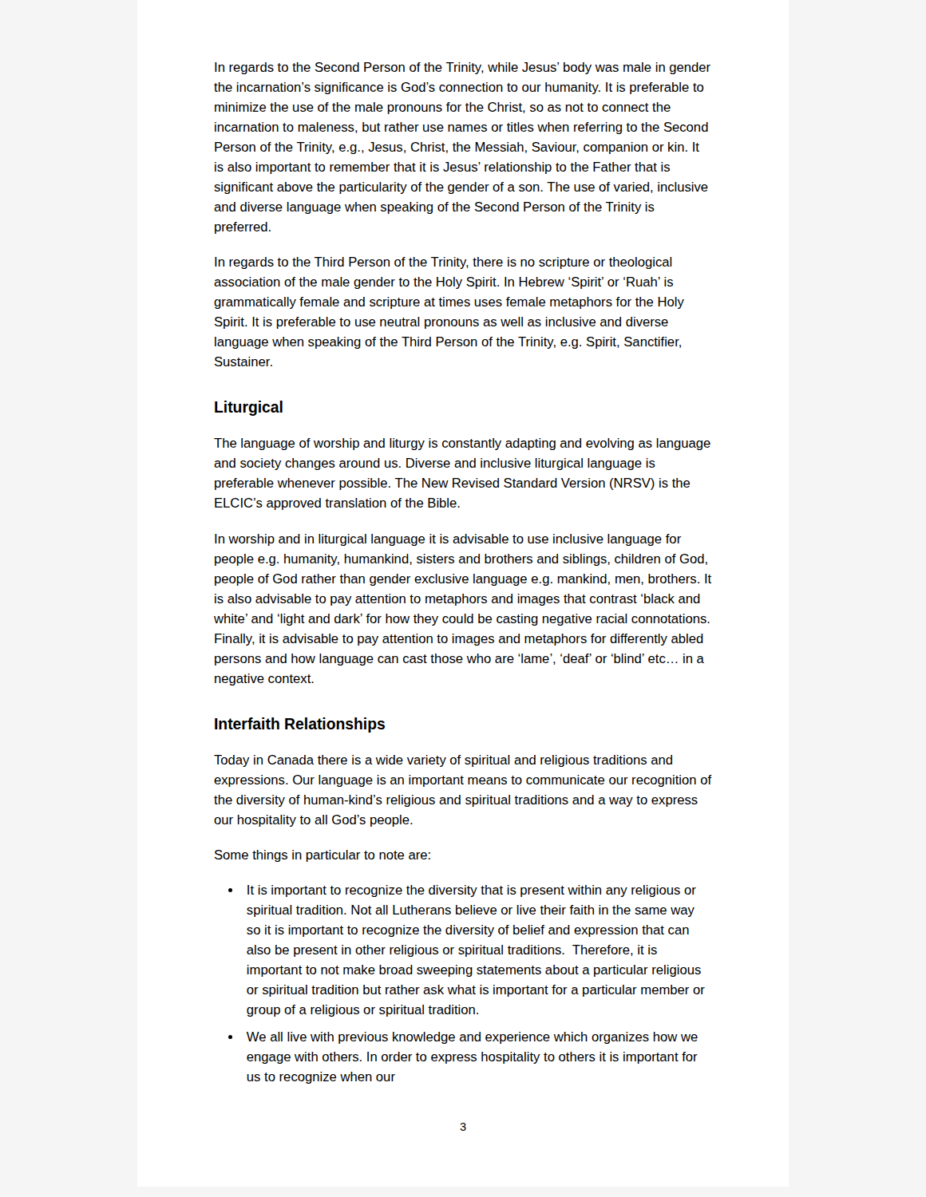In regards to the Second Person of the Trinity, while Jesus’ body was male in gender the incarnation’s significance is God’s connection to our humanity. It is preferable to minimize the use of the male pronouns for the Christ, so as not to connect the incarnation to maleness, but rather use names or titles when referring to the Second Person of the Trinity, e.g., Jesus, Christ, the Messiah, Saviour, companion or kin. It is also important to remember that it is Jesus’ relationship to the Father that is significant above the particularity of the gender of a son. The use of varied, inclusive and diverse language when speaking of the Second Person of the Trinity is preferred.
In regards to the Third Person of the Trinity, there is no scripture or theological association of the male gender to the Holy Spirit. In Hebrew ‘Spirit’ or ‘Ruah’ is grammatically female and scripture at times uses female metaphors for the Holy Spirit. It is preferable to use neutral pronouns as well as inclusive and diverse language when speaking of the Third Person of the Trinity, e.g. Spirit, Sanctifier, Sustainer.
Liturgical
The language of worship and liturgy is constantly adapting and evolving as language and society changes around us. Diverse and inclusive liturgical language is preferable whenever possible. The New Revised Standard Version (NRSV) is the ELCIC’s approved translation of the Bible.
In worship and in liturgical language it is advisable to use inclusive language for people e.g. humanity, humankind, sisters and brothers and siblings, children of God, people of God rather than gender exclusive language e.g. mankind, men, brothers. It is also advisable to pay attention to metaphors and images that contrast ‘black and white’ and ‘light and dark’ for how they could be casting negative racial connotations. Finally, it is advisable to pay attention to images and metaphors for differently abled persons and how language can cast those who are ‘lame’, ‘deaf’ or ‘blind’ etc… in a negative context.
Interfaith Relationships
Today in Canada there is a wide variety of spiritual and religious traditions and expressions. Our language is an important means to communicate our recognition of the diversity of human-kind’s religious and spiritual traditions and a way to express our hospitality to all God’s people.
Some things in particular to note are:
It is important to recognize the diversity that is present within any religious or spiritual tradition. Not all Lutherans believe or live their faith in the same way so it is important to recognize the diversity of belief and expression that can also be present in other religious or spiritual traditions. Therefore, it is important to not make broad sweeping statements about a particular religious or spiritual tradition but rather ask what is important for a particular member or group of a religious or spiritual tradition.
We all live with previous knowledge and experience which organizes how we engage with others. In order to express hospitality to others it is important for us to recognize when our
3